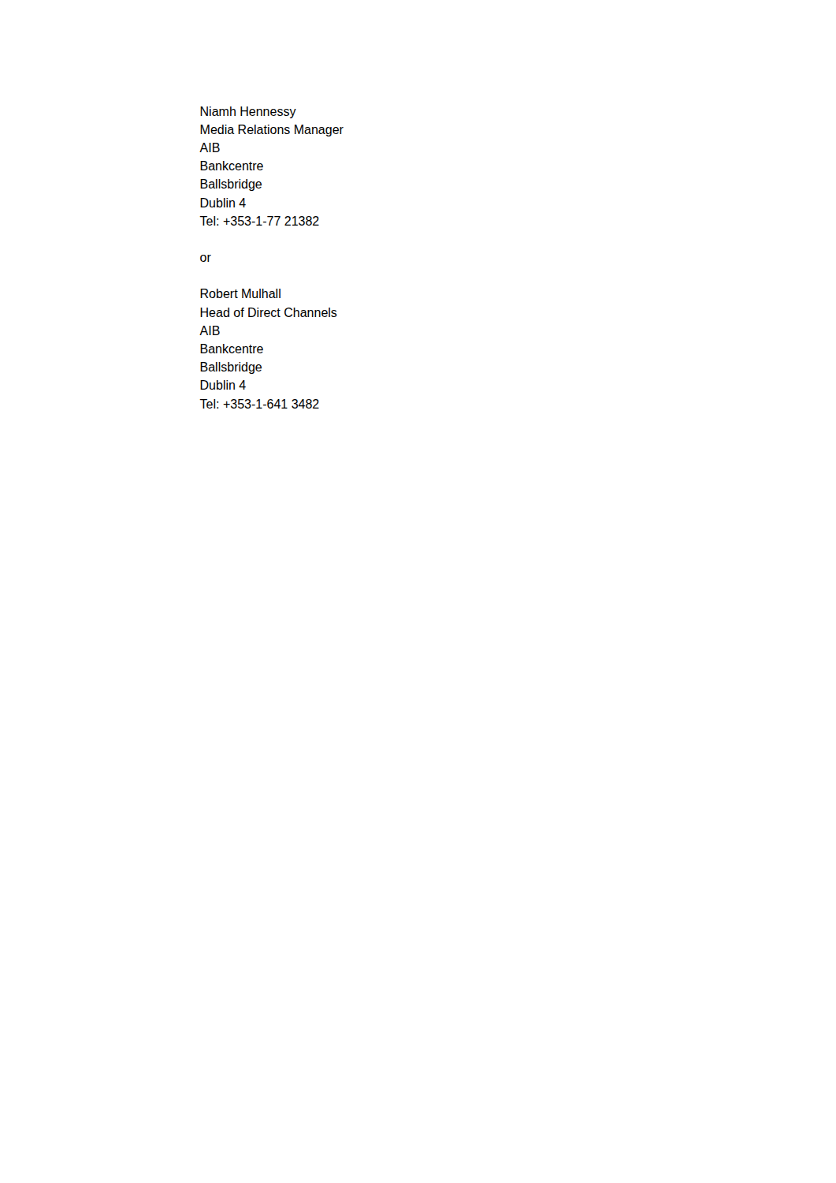Niamh Hennessy
Media Relations Manager
AIB
Bankcentre
Ballsbridge
Dublin 4
Tel: +353-1-77 21382
or
Robert Mulhall
Head of Direct Channels
AIB
Bankcentre
Ballsbridge
Dublin 4
Tel: +353-1-641 3482